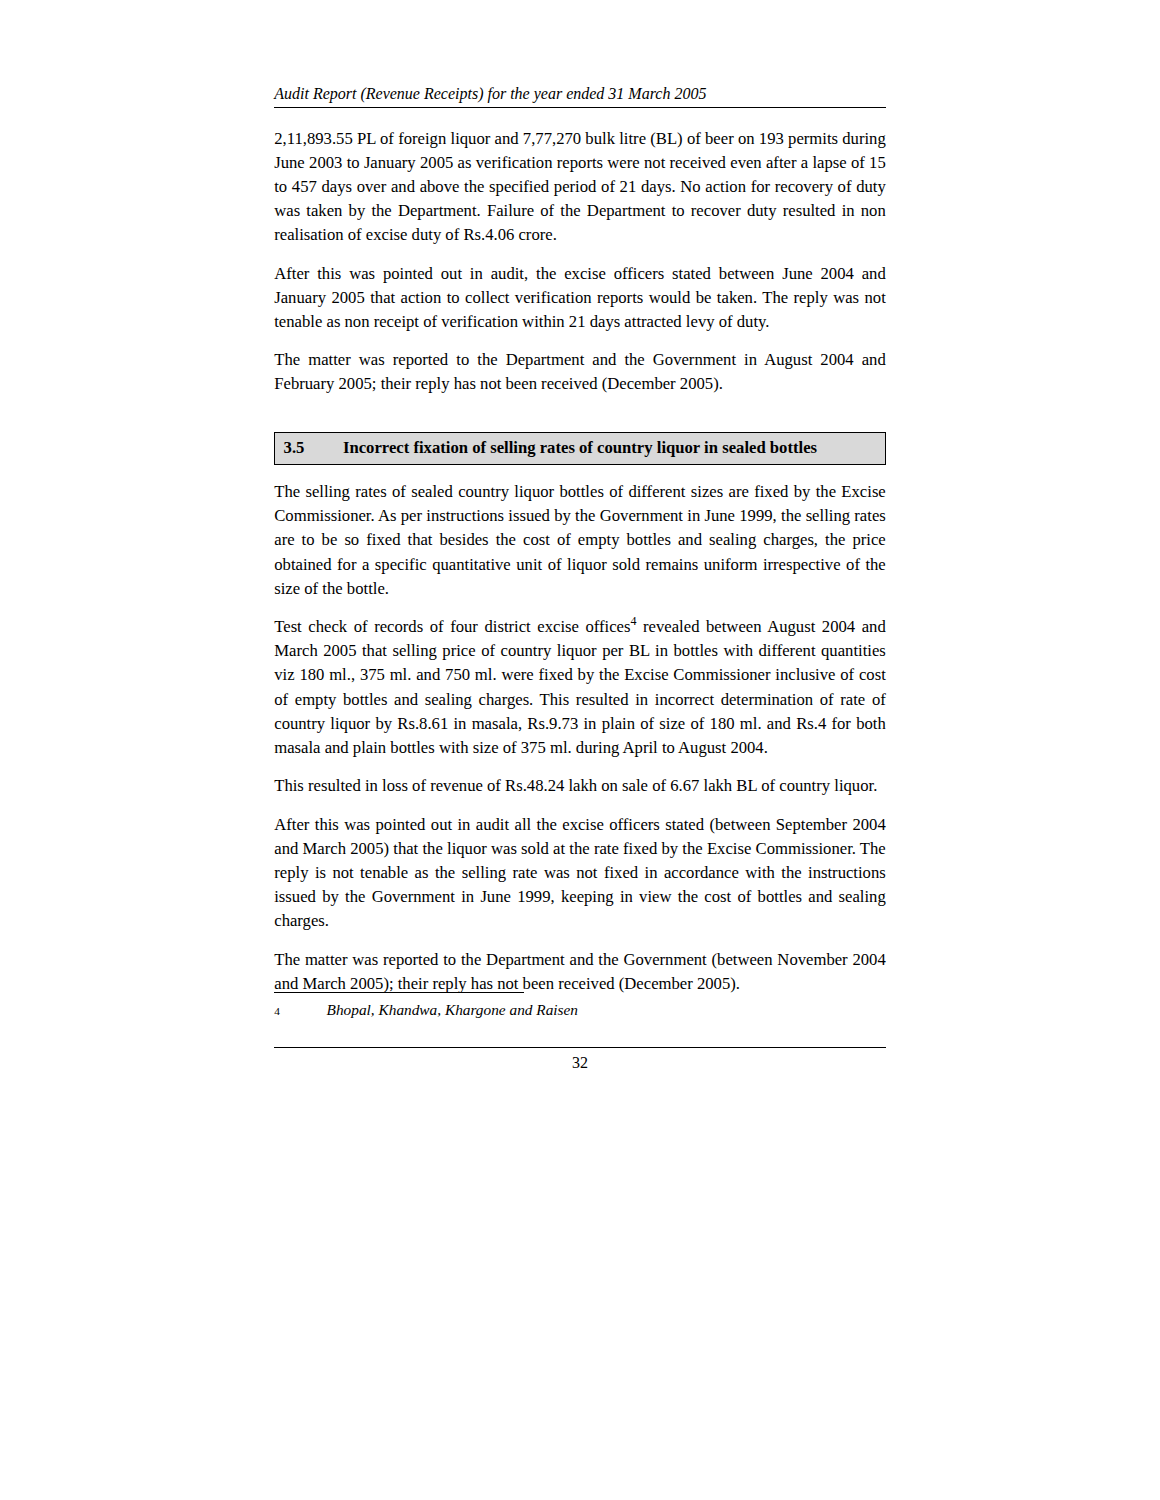Audit Report (Revenue Receipts) for the year ended 31 March 2005
2,11,893.55 PL of foreign liquor and 7,77,270 bulk litre (BL) of beer on 193 permits during June 2003 to January 2005 as verification reports were not received even after a lapse of 15 to 457 days over and above the specified period of 21 days. No action for recovery of duty was taken by the Department. Failure of the Department to recover duty resulted in non realisation of excise duty of Rs.4.06 crore.
After this was pointed out in audit, the excise officers stated between June 2004 and January 2005 that action to collect verification reports would be taken. The reply was not tenable as non receipt of verification within 21 days attracted levy of duty.
The matter was reported to the Department and the Government in August 2004 and February 2005; their reply has not been received (December 2005).
3.5 Incorrect fixation of selling rates of country liquor in sealed bottles
The selling rates of sealed country liquor bottles of different sizes are fixed by the Excise Commissioner. As per instructions issued by the Government in June 1999, the selling rates are to be so fixed that besides the cost of empty bottles and sealing charges, the price obtained for a specific quantitative unit of liquor sold remains uniform irrespective of the size of the bottle.
Test check of records of four district excise offices4 revealed between August 2004 and March 2005 that selling price of country liquor per BL in bottles with different quantities viz 180 ml., 375 ml. and 750 ml. were fixed by the Excise Commissioner inclusive of cost of empty bottles and sealing charges. This resulted in incorrect determination of rate of country liquor by Rs.8.61 in masala, Rs.9.73 in plain of size of 180 ml. and Rs.4 for both masala and plain bottles with size of 375 ml. during April to August 2004.
This resulted in loss of revenue of Rs.48.24 lakh on sale of 6.67 lakh BL of country liquor.
After this was pointed out in audit all the excise officers stated (between September 2004 and March 2005) that the liquor was sold at the rate fixed by the Excise Commissioner. The reply is not tenable as the selling rate was not fixed in accordance with the instructions issued by the Government in June 1999, keeping in view the cost of bottles and sealing charges.
The matter was reported to the Department and the Government (between November 2004 and March 2005); their reply has not been received (December 2005).
4 Bhopal, Khandwa, Khargone and Raisen
32